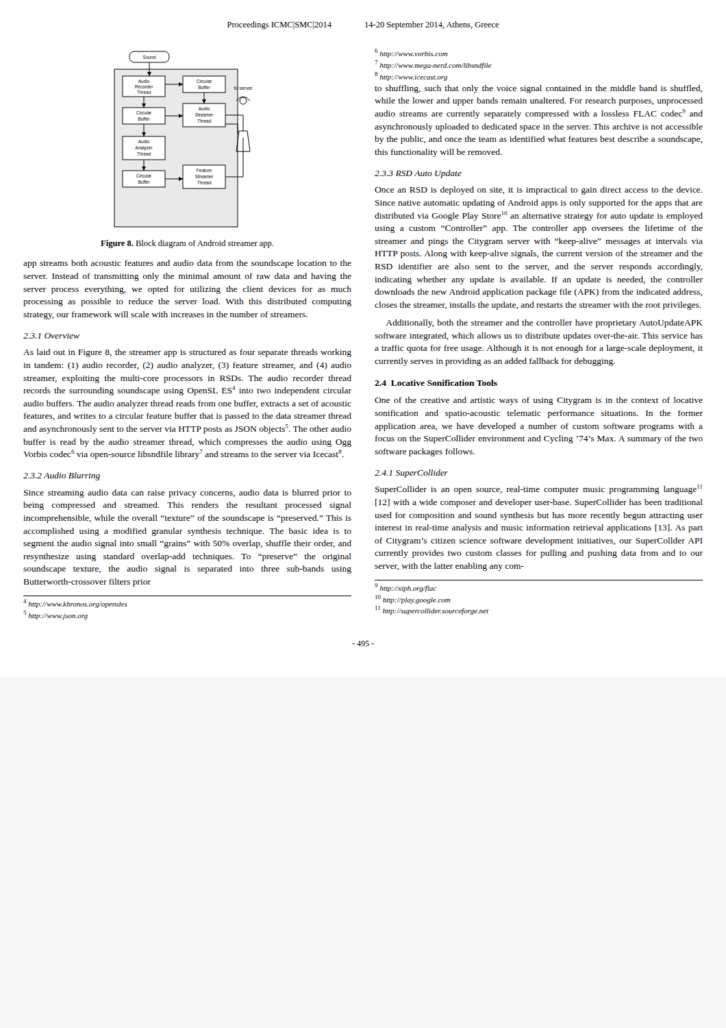Proceedings ICMC|SMC|2014 14-20 September 2014, Athens, Greece
Sound Audio Recorder Thread Circular Buffer Circular Buffer Audio Streamer Thread Audio Analyzer Thread Circular Buffer Feature Streamer Thread to server
Figure 8. Block diagram of Android streamer app.
app streams both acoustic features and audio data from the soundscape location to the server. Instead of transmitting only the minimal amount of raw data and having the server process everything, we opted for utilizing the client devices for as much processing as possible to reduce the server load. With this distributed computing strategy, our framework will scale with increases in the number of streamers.
2.3.1 Overview
As laid out in Figure 8, the streamer app is structured as four separate threads working in tandem: (1) audio recorder, (2) audio analyzer, (3) feature streamer, and (4) audio streamer, exploiting the multi-core processors in RSDs. The audio recorder thread records the surrounding soundscape using OpenSL ES4 into two independent circular audio buffers. The audio analyzer thread reads from one buffer, extracts a set of acoustic features, and writes to a circular feature buffer that is passed to the data streamer thread and asynchronously sent to the server via HTTP posts as JSON objects5. The other audio buffer is read by the audio streamer thread, which compresses the audio using Ogg Vorbis codec6 via open-source libsndfile library7 and streams to the server via Icecast8.
2.3.2 Audio Blurring
Since streaming audio data can raise privacy concerns, audio data is blurred prior to being compressed and streamed. This renders the resultant processed signal incomprehensible, while the overall “texture” of the soundscape is “preserved.” This is accomplished using a modified granular synthesis technique. The basic idea is to segment the audio signal into small “grains” with 50% overlap, shuffle their order, and resynthesize using standard overlap-add techniques. To “preserve” the original soundscape texture, the audio signal is separated into three sub-bands using Butterworth-crossover filters prior
4 http://www.khronos.org/opensles
5 http://www.json.org
6 http://www.vorbis.com
7 http://www.mega-nerd.com/libsndfile
8 http://www.icecast.org
to shuffling, such that only the voice signal contained in the middle band is shuffled, while the lower and upper bands remain unaltered. For research purposes, unprocessed audio streams are currently separately compressed with a lossless FLAC codec9 and asynchronously uploaded to dedicated space in the server. This archive is not accessible by the public, and once the team as identified what features best describe a soundscape, this functionality will be removed.
2.3.3 RSD Auto Update
Once an RSD is deployed on site, it is impractical to gain direct access to the device. Since native automatic updating of Android apps is only supported for the apps that are distributed via Google Play Store10 an alternative strategy for auto update is employed using a custom “Controller” app. The controller app oversees the lifetime of the streamer and pings the Citygram server with “keep-alive” messages at intervals via HTTP posts. Along with keep-alive signals, the current version of the streamer and the RSD identifier are also sent to the server, and the server responds accordingly, indicating whether any update is available. If an update is needed, the controller downloads the new Android application package file (APK) from the indicated address, closes the streamer, installs the update, and restarts the streamer with the root privileges.
Additionally, both the streamer and the controller have proprietary AutoUpdateAPK software integrated, which allows us to distribute updates over-the-air. This service has a traffic quota for free usage. Although it is not enough for a large-scale deployment, it currently serves in providing as an added fallback for debugging.
2.4 Locative Sonification Tools
One of the creative and artistic ways of using Citygram is in the context of locative sonification and spatio-acoustic telematic performance situations. In the former application area, we have developed a number of custom software programs with a focus on the SuperCollider environment and Cycling ’74’s Max. A summary of the two software packages follows.
2.4.1 SuperCollider
SuperCollider is an open source, real-time computer music programming language11 [12] with a wide composer and developer user-base. SuperCollider has been traditional used for composition and sound synthesis but has more recently begun attracting user interest in real-time analysis and music information retrieval applications [13]. As part of Citygram’s citizen science software development initiatives, our SuperCollder API currently provides two custom classes for pulling and pushing data from and to our server, with the latter enabling any com-
9 http://xiph.org/flac
10 http://play.google.com
11 http://supercollider.sourceforge.net
- 495 -